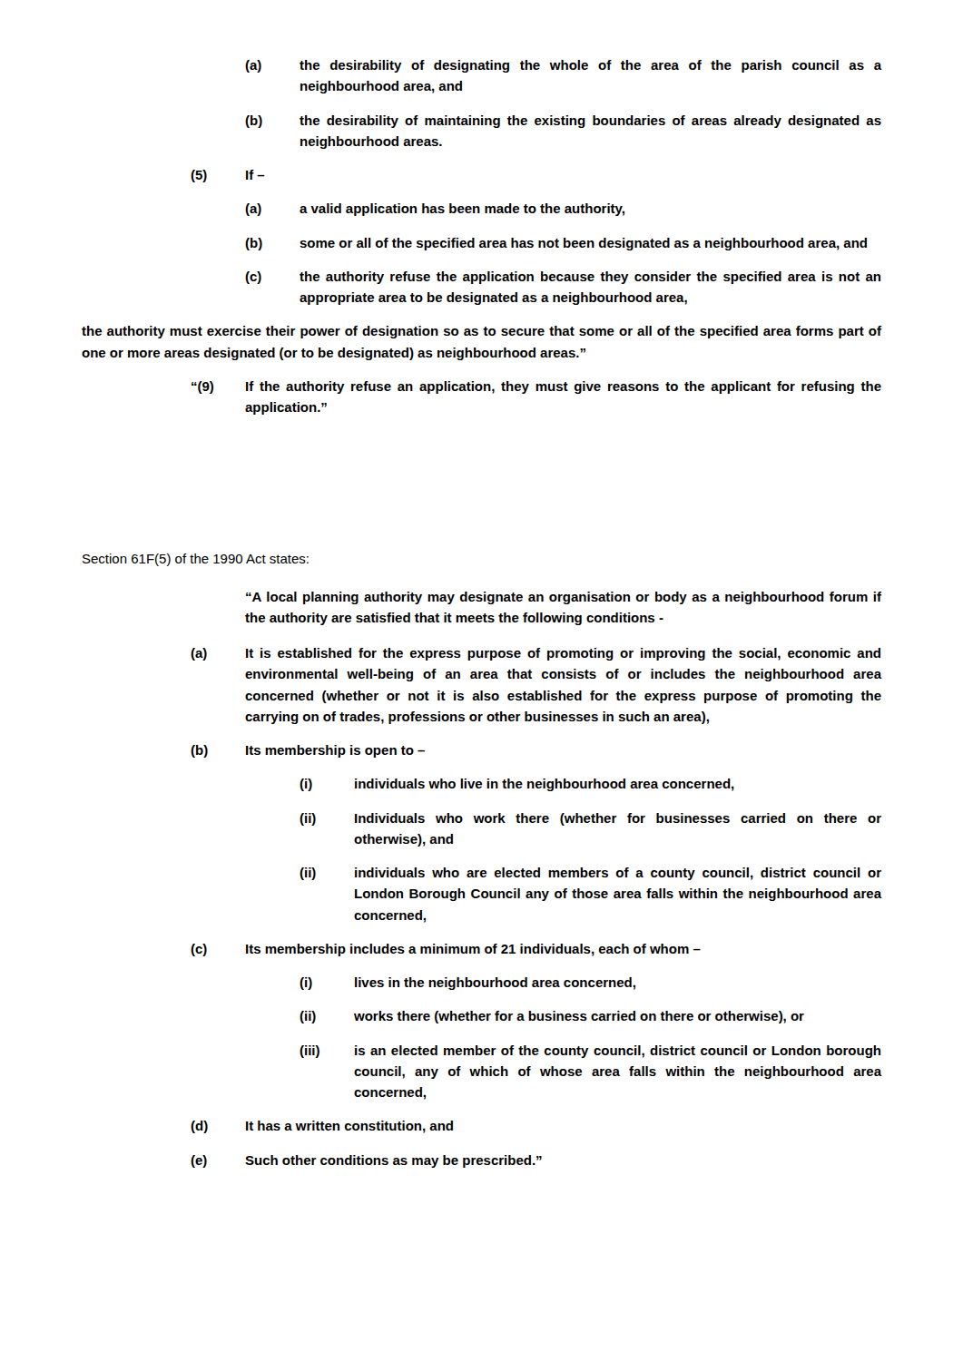(a) the desirability of designating the whole of the area of the parish council as a neighbourhood area, and
(b) the desirability of maintaining the existing boundaries of areas already designated as neighbourhood areas.
(5) If –
(a) a valid application has been made to the authority,
(b) some or all of the specified area has not been designated as a neighbourhood area, and
(c) the authority refuse the application because they consider the specified area is not an appropriate area to be designated as a neighbourhood area,
the authority must exercise their power of designation so as to secure that some or all of the specified area forms part of one or more areas designated (or to be designated) as neighbourhood areas.”
“(9) If the authority refuse an application, they must give reasons to the applicant for refusing the application.”
Section 61F(5) of the 1990 Act states:
“A local planning authority may designate an organisation or body as a neighbourhood forum if the authority are satisfied that it meets the following conditions -
(a) It is established for the express purpose of promoting or improving the social, economic and environmental well-being of an area that consists of or includes the neighbourhood area concerned (whether or not it is also established for the express purpose of promoting the carrying on of trades, professions or other businesses in such an area),
(b) Its membership is open to –
(i) individuals who live in the neighbourhood area concerned,
(ii) Individuals who work there (whether for businesses carried on there or otherwise), and
(ii) individuals who are elected members of a county council, district council or London Borough Council any of those area falls within the neighbourhood area concerned,
(c) Its membership includes a minimum of 21 individuals, each of whom –
(i) lives in the neighbourhood area concerned,
(ii) works there (whether for a business carried on there or otherwise), or
(iii) is an elected member of the county council, district council or London borough council, any of which of whose area falls within the neighbourhood area concerned,
(d) It has a written constitution, and
(e) Such other conditions as may be prescribed.”